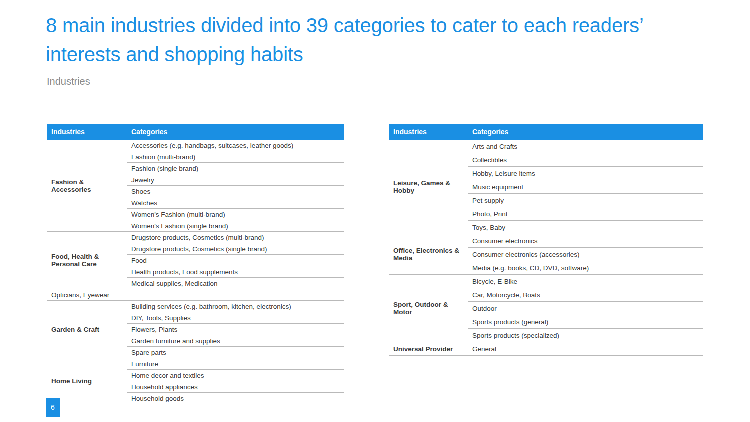8 main industries divided into 39 categories to cater to each readers’ interests and shopping habits
Industries
| Industries | Categories |
| --- | --- |
| Fashion & Accessories | Accessories (e.g. handbags, suitcases, leather goods) |
| Fashion (multi-brand) |
| Fashion (single brand) |
| Jewelry |
| Shoes |
| Watches |
| Women's Fashion (multi-brand) |
| Women's Fashion (single brand) |
| Food, Health & Personal Care | Drugstore products, Cosmetics (multi-brand) |
| Drugstore products, Cosmetics (single brand) |
| Food |
| Health products, Food supplements |
| Medical supplies, Medication |
| Opticians, Eyewear |
| Garden & Craft | Building services (e.g. bathroom, kitchen, electronics) |
| DIY, Tools, Supplies |
| Flowers, Plants |
| Garden furniture and supplies |
| Spare parts |
| Home Living | Furniture |
| Home decor and textiles |
| Household appliances |
| Household goods |
| Industries | Categories |
| --- | --- |
| Leisure, Games & Hobby | Arts and Crafts |
| Collectibles |
| Hobby, Leisure items |
| Music equipment |
| Pet supply |
| Photo, Print |
| Toys, Baby |
| Office, Electronics & Media | Consumer electronics |
| Consumer electronics (accessories) |
| Media (e.g. books, CD, DVD, software) |
| Sport, Outdoor & Motor | Bicycle, E-Bike |
| Car, Motorcycle, Boats |
| Outdoor |
| Sports products (general) |
| Sports products (specialized) |
| Universal Provider | General |
6